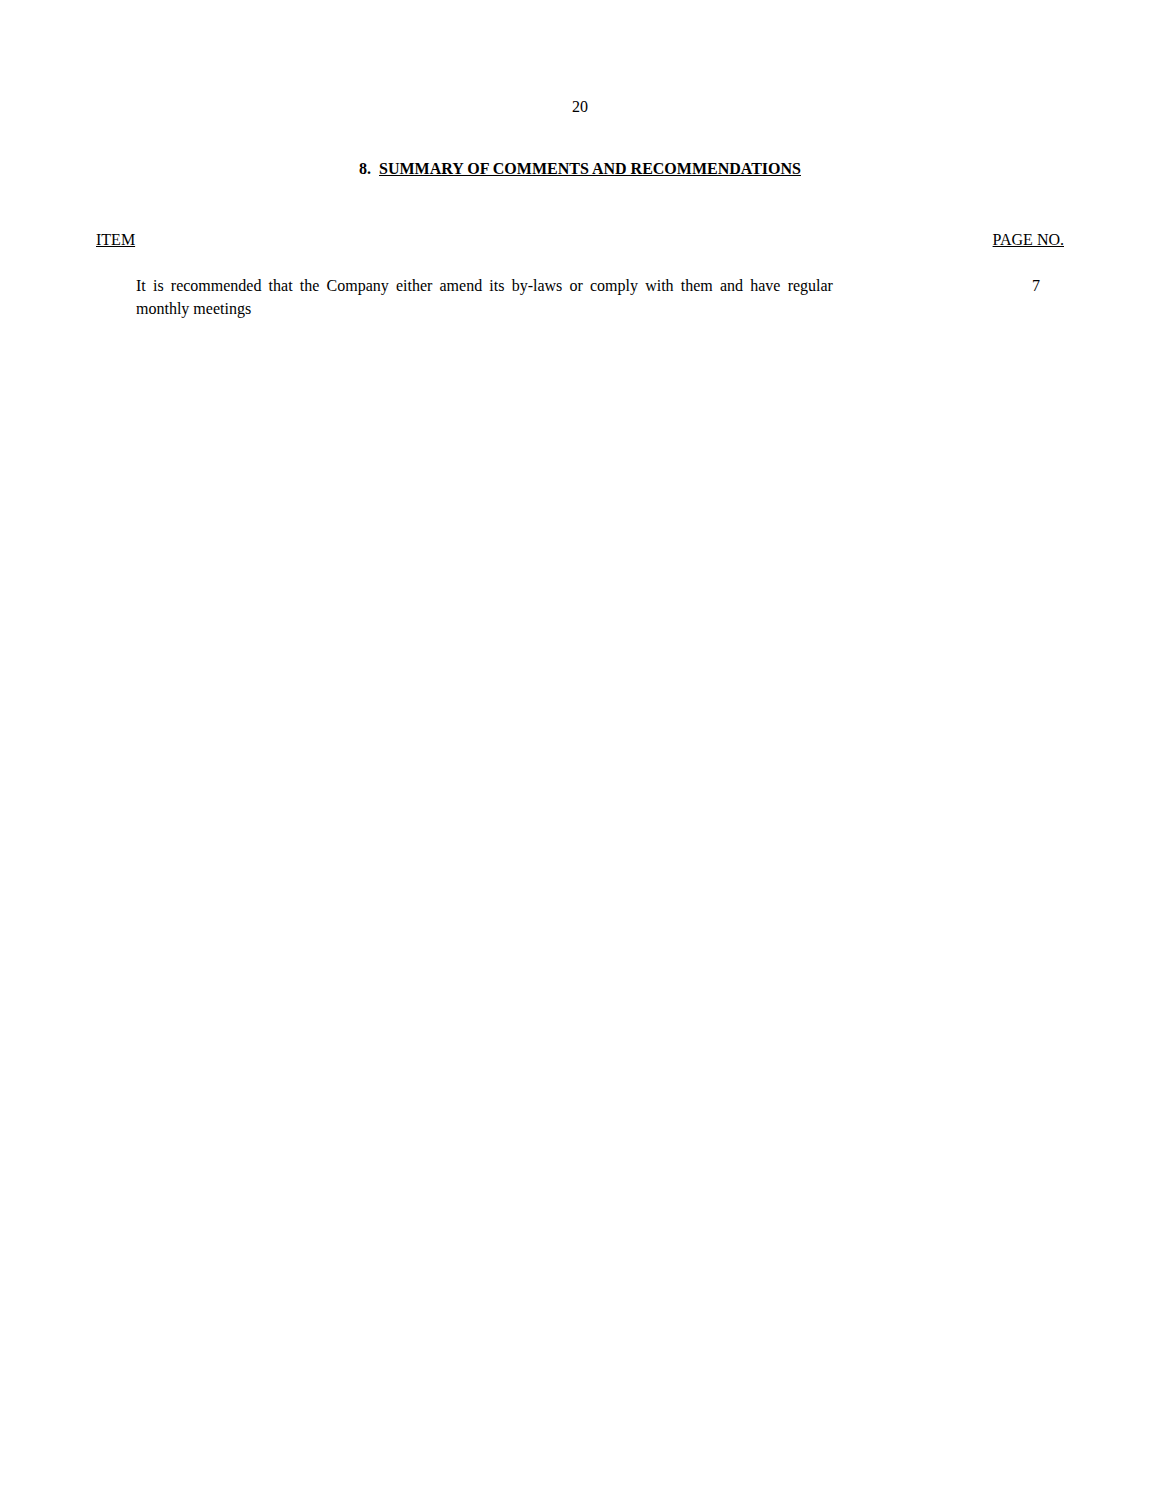20
8. SUMMARY OF COMMENTS AND RECOMMENDATIONS
ITEM PAGE NO.
It is recommended that the Company either amend its by-laws or comply with them and have regular monthly meetings
7